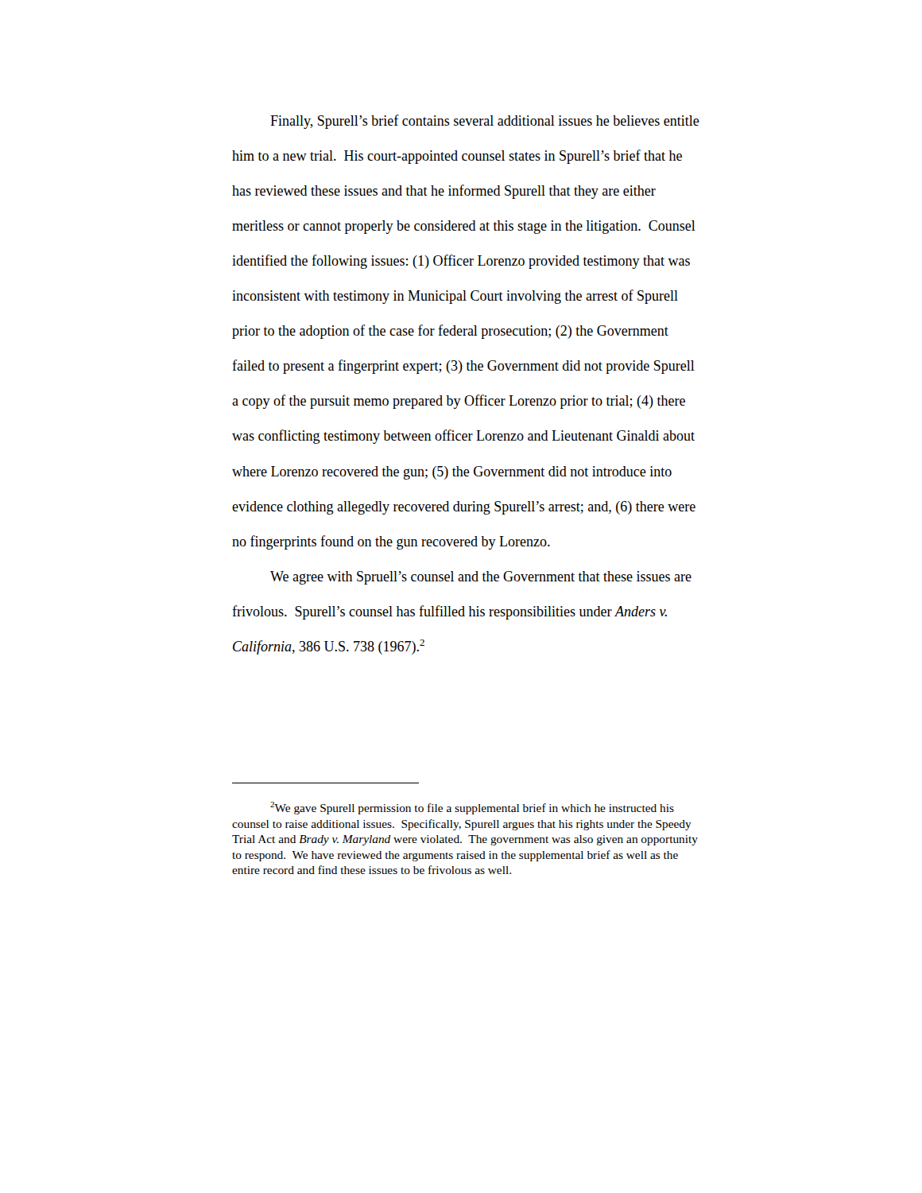Finally, Spurell’s brief contains several additional issues he believes entitle him to a new trial. His court-appointed counsel states in Spurell’s brief that he has reviewed these issues and that he informed Spurell that they are either meritless or cannot properly be considered at this stage in the litigation. Counsel identified the following issues: (1) Officer Lorenzo provided testimony that was inconsistent with testimony in Municipal Court involving the arrest of Spurell prior to the adoption of the case for federal prosecution; (2) the Government failed to present a fingerprint expert; (3) the Government did not provide Spurell a copy of the pursuit memo prepared by Officer Lorenzo prior to trial; (4) there was conflicting testimony between officer Lorenzo and Lieutenant Ginaldi about where Lorenzo recovered the gun; (5) the Government did not introduce into evidence clothing allegedly recovered during Spurell’s arrest; and, (6) there were no fingerprints found on the gun recovered by Lorenzo.
We agree with Spruell’s counsel and the Government that these issues are frivolous. Spurell’s counsel has fulfilled his responsibilities under Anders v. California, 386 U.S. 738 (1967).2
2We gave Spurell permission to file a supplemental brief in which he instructed his counsel to raise additional issues. Specifically, Spurell argues that his rights under the Speedy Trial Act and Brady v. Maryland were violated. The government was also given an opportunity to respond. We have reviewed the arguments raised in the supplemental brief as well as the entire record and find these issues to be frivolous as well.